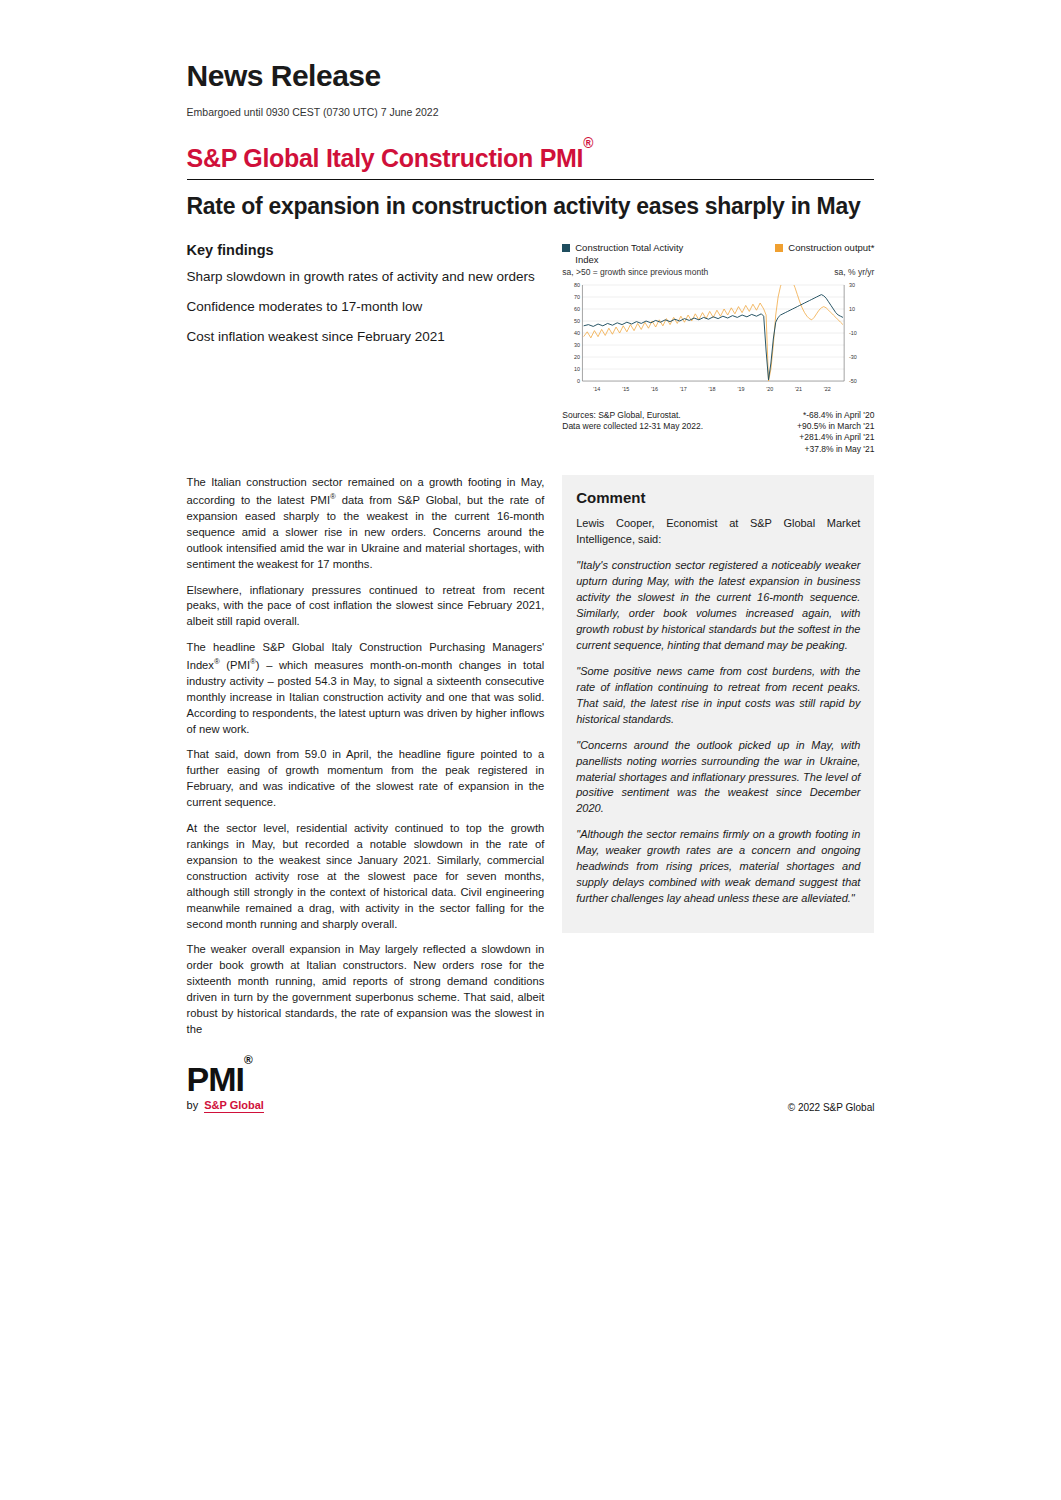News Release
Embargoed until 0930 CEST (0730 UTC) 7 June 2022
S&P Global Italy Construction PMI®
Rate of expansion in construction activity eases sharply in May
Key findings
Sharp slowdown in growth rates of activity and new orders
Confidence moderates to 17-month low
Cost inflation weakest since February 2021
Construction Total Activity
Index
Construction output*
sa, >50 = growth since previous month sa, % yr/yr
80 70 60 50 40 30 20 10 0 30 10 -10 -30 -50 '14 '15 '16 '17 '18 '19 '20 '21 '22
Sources: S&P Global, Eurostat.
Data were collected 12-31 May 2022.
*-68.4% in April '20
+90.5% in March '21
+281.4% in April '21
+37.8% in May '21
The Italian construction sector remained on a growth footing in May, according to the latest PMI® data from S&P Global, but the rate of expansion eased sharply to the weakest in the current 16-month sequence amid a slower rise in new orders. Concerns around the outlook intensified amid the war in Ukraine and material shortages, with sentiment the weakest for 17 months.
Elsewhere, inflationary pressures continued to retreat from recent peaks, with the pace of cost inflation the slowest since February 2021, albeit still rapid overall.
The headline S&P Global Italy Construction Purchasing Managers' Index® (PMI®) – which measures month-on-month changes in total industry activity – posted 54.3 in May, to signal a sixteenth consecutive monthly increase in Italian construction activity and one that was solid. According to respondents, the latest upturn was driven by higher inflows of new work.
That said, down from 59.0 in April, the headline figure pointed to a further easing of growth momentum from the peak registered in February, and was indicative of the slowest rate of expansion in the current sequence.
At the sector level, residential activity continued to top the growth rankings in May, but recorded a notable slowdown in the rate of expansion to the weakest since January 2021. Similarly, commercial construction activity rose at the slowest pace for seven months, although still strongly in the context of historical data. Civil engineering meanwhile remained a drag, with activity in the sector falling for the second month running and sharply overall.
The weaker overall expansion in May largely reflected a slowdown in order book growth at Italian constructors. New orders rose for the sixteenth month running, amid reports of strong demand conditions driven in turn by the government superbonus scheme. That said, albeit robust by historical standards, the rate of expansion was the slowest in the
Comment
Lewis Cooper, Economist at S&P Global Market Intelligence, said:
"Italy's construction sector registered a noticeably weaker upturn during May, with the latest expansion in business activity the slowest in the current 16-month sequence. Similarly, order book volumes increased again, with growth robust by historical standards but the softest in the current sequence, hinting that demand may be peaking.
"Some positive news came from cost burdens, with the rate of inflation continuing to retreat from recent peaks. That said, the latest rise in input costs was still rapid by historical standards.
"Concerns around the outlook picked up in May, with panellists noting worries surrounding the war in Ukraine, material shortages and inflationary pressures. The level of positive sentiment was the weakest since December 2020.
"Although the sector remains firmly on a growth footing in May, weaker growth rates are a concern and ongoing headwinds from rising prices, material shortages and supply delays combined with weak demand suggest that further challenges lay ahead unless these are alleviated."
PMI®
by S&P Global
© 2022 S&P Global